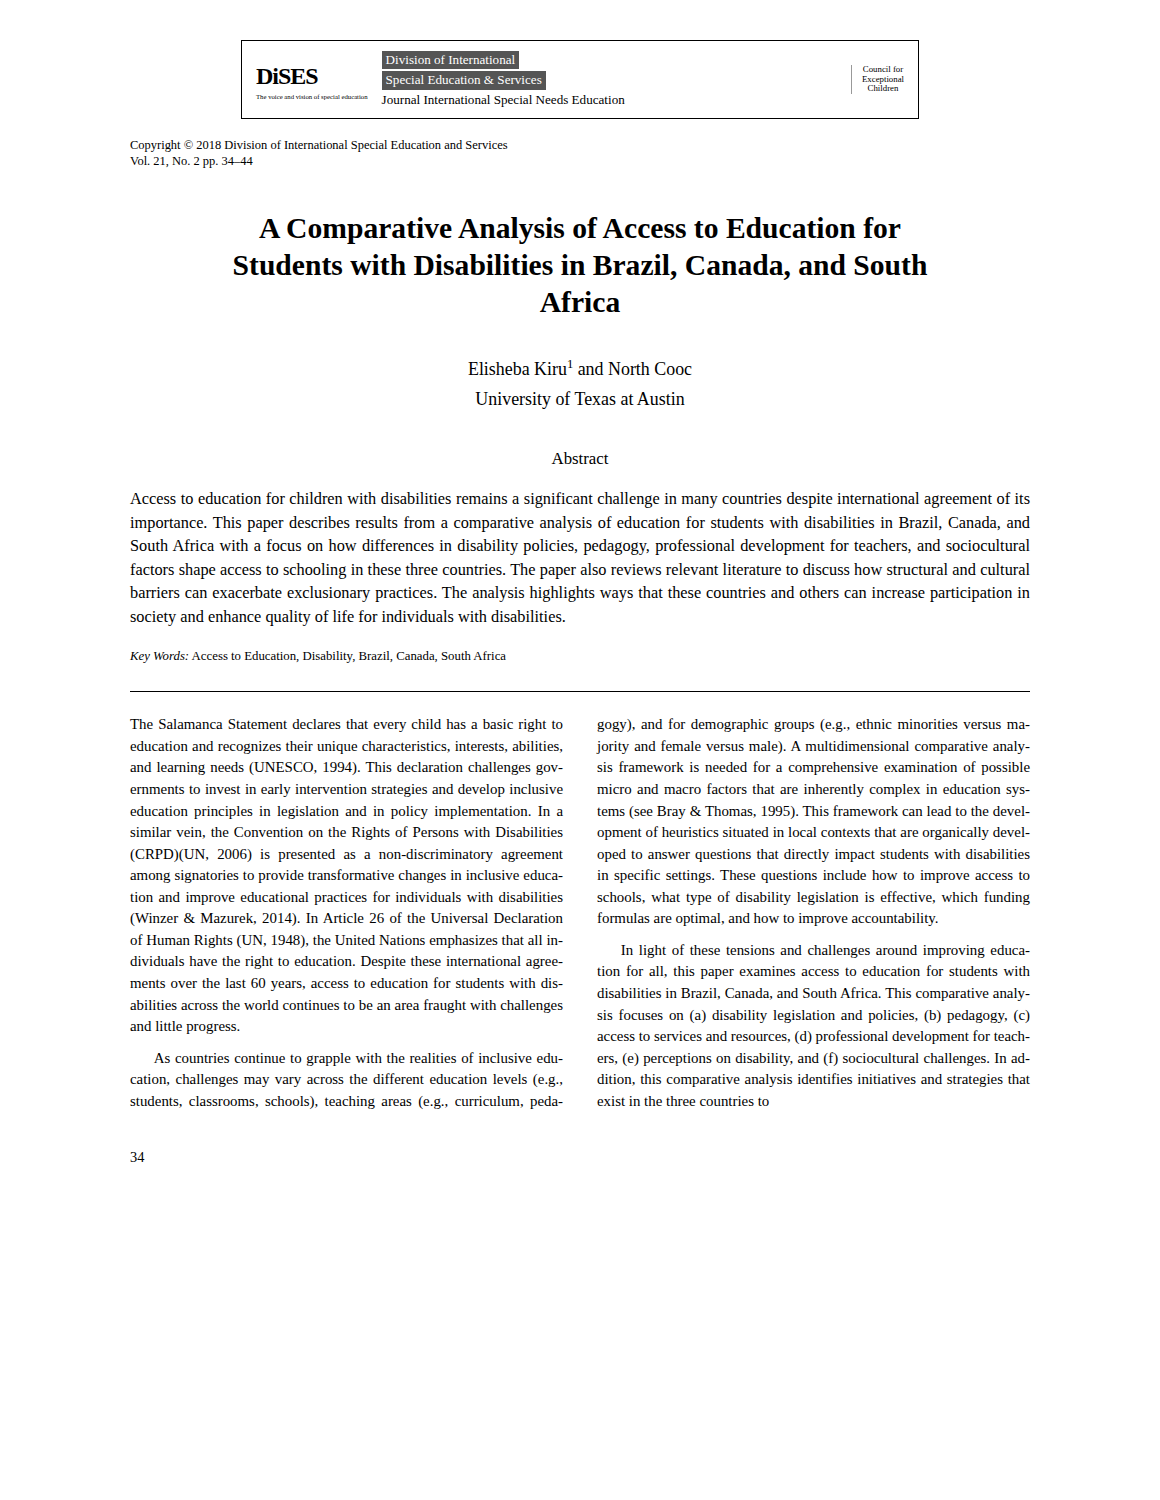DiSES The voice and vision of special education
Division of International
Special Education & Services
Journal International Special Needs Education
Council for
Exceptional
Children
Copyright © 2018 Division of International Special Education and Services
Vol. 21, No. 2 pp. 34–44
A Comparative Analysis of Access to Education for
Students with Disabilities in Brazil, Canada, and South
Africa
Elisheba Kiru1 and North Cooc
University of Texas at Austin
Abstract
Access to education for children with disabilities remains a significant challenge in many countries despite international agreement of its importance. This paper describes results from a comparative analysis of education for students with disabilities in Brazil, Canada, and South Africa with a focus on how differences in disability policies, pedagogy, professional development for teachers, and sociocultural factors shape access to schooling in these three countries. The paper also reviews relevant literature to discuss how structural and cultural barriers can exacerbate exclusionary practices. The analysis highlights ways that these countries and others can increase participation in society and enhance quality of life for individuals with disabilities.
Key Words: Access to Education, Disability, Brazil, Canada, South Africa
The Salamanca Statement declares that every child has a basic right to education and recognizes their unique characteristics, interests, abilities, and learning needs (UNESCO, 1994). This declaration challenges governments to invest in early intervention strategies and develop inclusive education principles in legislation and in policy implementation. In a similar vein, the Convention on the Rights of Persons with Disabilities (CRPD)(UN, 2006) is presented as a non-discriminatory agreement among signatories to provide transformative changes in inclusive education and improve educational practices for individuals with disabilities (Winzer & Mazurek, 2014). In Article 26 of the Universal Declaration of Human Rights (UN, 1948), the United Nations emphasizes that all individuals have the right to education. Despite these international agreements over the last 60 years, access to education for students with disabilities across the world continues to be an area fraught with challenges and little progress.
As countries continue to grapple with the realities of inclusive education, challenges may vary across the different education levels (e.g., students, classrooms, schools), teaching areas (e.g., curriculum, pedagogy), and for demographic groups (e.g., ethnic minorities versus majority and female versus male). A multidimensional comparative analysis framework is needed for a comprehensive examination of possible micro and macro factors that are inherently complex in education systems (see Bray & Thomas, 1995). This framework can lead to the development of heuristics situated in local contexts that are organically developed to answer questions that directly impact students with disabilities in specific settings. These questions include how to improve access to schools, what type of disability legislation is effective, which funding formulas are optimal, and how to improve accountability.
In light of these tensions and challenges around improving education for all, this paper examines access to education for students with disabilities in Brazil, Canada, and South Africa. This comparative analysis focuses on (a) disability legislation and policies, (b) pedagogy, (c) access to services and resources, (d) professional development for teachers, (e) perceptions on disability, and (f) sociocultural challenges. In addition, this comparative analysis identifies initiatives and strategies that exist in the three countries to
34